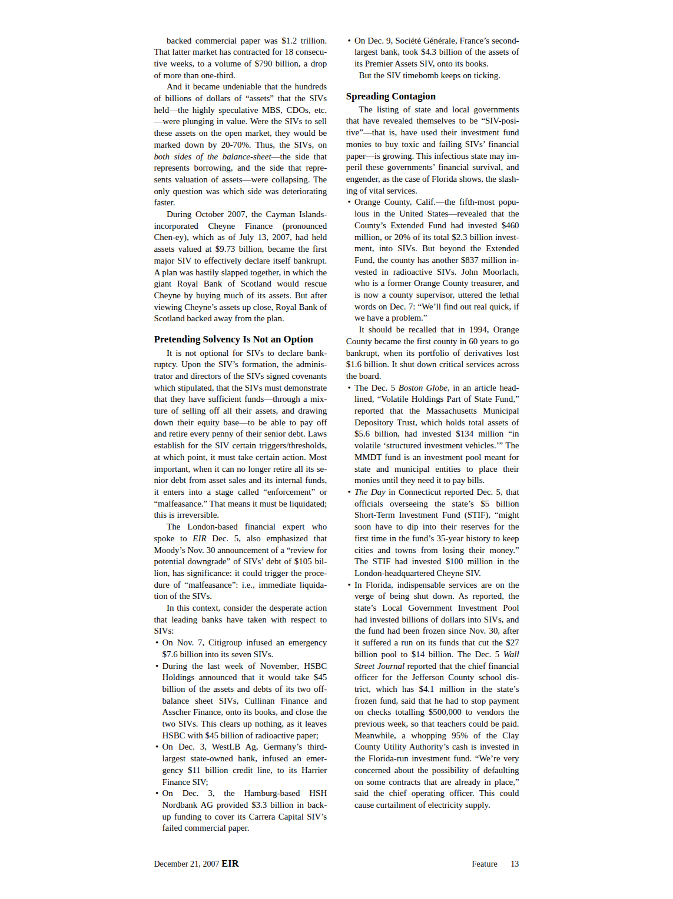backed commercial paper was $1.2 trillion. That latter market has contracted for 18 consecutive weeks, to a volume of $790 billion, a drop of more than one-third.
And it became undeniable that the hundreds of billions of dollars of “assets” that the SIVs held—the highly speculative MBS, CDOs, etc.—were plunging in value. Were the SIVs to sell these assets on the open market, they would be marked down by 20-70%. Thus, the SIVs, on both sides of the balance-sheet—the side that represents borrowing, and the side that represents valuation of assets—were collapsing. The only question was which side was deteriorating faster.
During October 2007, the Cayman Islands-incorporated Cheyne Finance (pronounced Chen-ey), which as of July 13, 2007, had held assets valued at $9.73 billion, became the first major SIV to effectively declare itself bankrupt. A plan was hastily slapped together, in which the giant Royal Bank of Scotland would rescue Cheyne by buying much of its assets. But after viewing Cheyne’s assets up close, Royal Bank of Scotland backed away from the plan.
Pretending Solvency Is Not an Option
It is not optional for SIVs to declare bankruptcy. Upon the SIV’s formation, the administrator and directors of the SIVs signed covenants which stipulated, that the SIVs must demonstrate that they have sufficient funds—through a mixture of selling off all their assets, and drawing down their equity base—to be able to pay off and retire every penny of their senior debt. Laws establish for the SIV certain triggers/thresholds, at which point, it must take certain action. Most important, when it can no longer retire all its senior debt from asset sales and its internal funds, it enters into a stage called “enforcement” or “malfeasance.” That means it must be liquidated; this is irreversible.
The London-based financial expert who spoke to EIR Dec. 5, also emphasized that Moody’s Nov. 30 announcement of a “review for potential downgrade” of SIVs’ debt of $105 billion, has significance: it could trigger the procedure of “malfeasance”: i.e., immediate liquidation of the SIVs.
In this context, consider the desperate action that leading banks have taken with respect to SIVs:
On Nov. 7, Citigroup infused an emergency $7.6 billion into its seven SIVs.
During the last week of November, HSBC Holdings announced that it would take $45 billion of the assets and debts of its two off-balance sheet SIVs, Cullinan Finance and Asscher Finance, onto its books, and close the two SIVs. This clears up nothing, as it leaves HSBC with $45 billion of radioactive paper;
On Dec. 3, WestLB Ag, Germany’s third-largest state-owned bank, infused an emergency $11 billion credit line, to its Harrier Finance SIV;
On Dec. 3, the Hamburg-based HSH Nordbank AG provided $3.3 billion in back-up funding to cover its Carrera Capital SIV’s failed commercial paper.
On Dec. 9, Société Générale, France’s second-largest bank, took $4.3 billion of the assets of its Premier Assets SIV, onto its books.
But the SIV timebomb keeps on ticking.
Spreading Contagion
The listing of state and local governments that have revealed themselves to be “SIV-positive”—that is, have used their investment fund monies to buy toxic and failing SIVs’ financial paper—is growing. This infectious state may imperil these governments’ financial survival, and engender, as the case of Florida shows, the slashing of vital services.
Orange County, Calif.—the fifth-most populous in the United States—revealed that the County’s Extended Fund had invested $460 million, or 20% of its total $2.3 billion investment, into SIVs. But beyond the Extended Fund, the county has another $837 million invested in radioactive SIVs. John Moorlach, who is a former Orange County treasurer, and is now a county supervisor, uttered the lethal words on Dec. 7: “We’ll find out real quick, if we have a problem.”
It should be recalled that in 1994, Orange County became the first county in 60 years to go bankrupt, when its portfolio of derivatives lost $1.6 billion. It shut down critical services across the board.
The Dec. 5 Boston Globe, in an article headlined, “Volatile Holdings Part of State Fund,” reported that the Massachusetts Municipal Depository Trust, which holds total assets of $5.6 billion, had invested $134 million “in volatile ‘structured investment vehicles.’” The MMDT fund is an investment pool meant for state and municipal entities to place their monies until they need it to pay bills.
The Day in Connecticut reported Dec. 5, that officials overseeing the state’s $5 billion Short-Term Investment Fund (STIF), “might soon have to dip into their reserves for the first time in the fund’s 35-year history to keep cities and towns from losing their money.” The STIF had invested $100 million in the London-headquartered Cheyne SIV.
In Florida, indispensable services are on the verge of being shut down. As reported, the state’s Local Government Investment Pool had invested billions of dollars into SIVs, and the fund had been frozen since Nov. 30, after it suffered a run on its funds that cut the $27 billion pool to $14 billion. The Dec. 5 Wall Street Journal reported that the chief financial officer for the Jefferson County school district, which has $4.1 million in the state’s frozen fund, said that he had to stop payment on checks totalling $500,000 to vendors the previous week, so that teachers could be paid. Meanwhile, a whopping 95% of the Clay County Utility Authority’s cash is invested in the Florida-run investment fund. “We’re very concerned about the possibility of defaulting on some contracts that are already in place,” said the chief operating officer. This could cause curtailment of electricity supply.
December 21, 2007EIR
Feature13